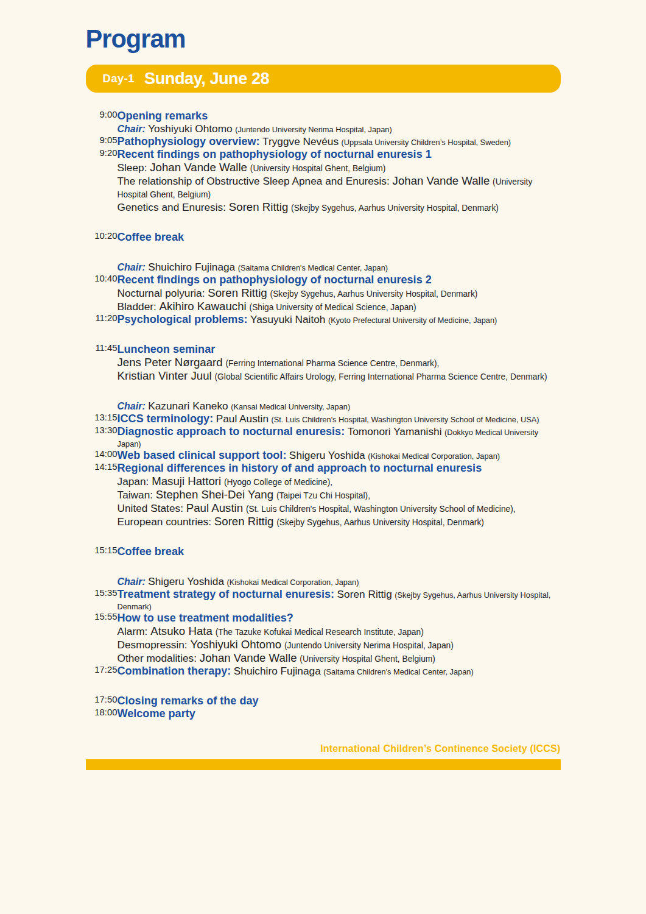Program
Day-1 Sunday, June 28
| 9:00 | Opening remarks |
| | Chair: Yoshiyuki Ohtomo (Juntendo University Nerima Hospital, Japan) |
| 9:05 | Pathophysiology overview: Tryggve Nevéus (Uppsala University Children’s Hospital, Sweden) |
| 9:20 | Recent findings on pathophysiology of nocturnal enuresis 1 |
| | Sleep: Johan Vande Walle (University Hospital Ghent, Belgium) |
| | The relationship of Obstructive Sleep Apnea and Enuresis: Johan Vande Walle (University Hospital Ghent, Belgium) |
| | Genetics and Enuresis: Soren Rittig (Skejby Sygehus, Aarhus University Hospital, Denmark) |
| 10:20 | Coffee break |
| | Chair: Shuichiro Fujinaga (Saitama Children's Medical Center, Japan) |
| 10:40 | Recent findings on pathophysiology of nocturnal enuresis 2 |
| | Nocturnal polyuria: Soren Rittig (Skejby Sygehus, Aarhus University Hospital, Denmark) |
| | Bladder: Akihiro Kawauchi (Shiga University of Medical Science, Japan) |
| 11:20 | Psychological problems: Yasuyuki Naitoh (Kyoto Prefectural University of Medicine, Japan) |
| 11:45 | Luncheon seminar |
| | Jens Peter Nørgaard (Ferring International Pharma Science Centre, Denmark), |
| | Kristian Vinter Juul (Global Scientific Affairs Urology, Ferring International Pharma Science Centre, Denmark) |
| | Chair: Kazunari Kaneko (Kansai Medical University, Japan) |
| 13:15 | ICCS terminology: Paul Austin (St. Luis Children's Hospital, Washington University School of Medicine, USA) |
| 13:30 | Diagnostic approach to nocturnal enuresis: Tomonori Yamanishi (Dokkyo Medical University Japan) |
| 14:00 | Web based clinical support tool: Shigeru Yoshida (Kishokai Medical Corporation, Japan) |
| 14:15 | Regional differences in history of and approach to nocturnal enuresis |
| | Japan: Masuji Hattori (Hyogo College of Medicine), |
| | Taiwan: Stephen Shei-Dei Yang (Taipei Tzu Chi Hospital), |
| | United States: Paul Austin (St. Luis Children's Hospital, Washington University School of Medicine), |
| | European countries: Soren Rittig (Skejby Sygehus, Aarhus University Hospital, Denmark) |
| 15:15 | Coffee break |
| | Chair: Shigeru Yoshida (Kishokai Medical Corporation, Japan) |
| 15:35 | Treatment strategy of nocturnal enuresis: Soren Rittig (Skejby Sygehus, Aarhus University Hospital, Denmark) |
| 15:55 | How to use treatment modalities? |
| | Alarm: Atsuko Hata (The Tazuke Kofukai Medical Research Institute, Japan) |
| | Desmopressin: Yoshiyuki Ohtomo (Juntendo University Nerima Hospital, Japan) |
| | Other modalities: Johan Vande Walle (University Hospital Ghent, Belgium) |
| 17:25 | Combination therapy: Shuichiro Fujinaga (Saitama Children's Medical Center, Japan) |
| 17:50 | Closing remarks of the day |
| 18:00 | Welcome party |
International Children’s Continence Society (ICCS)